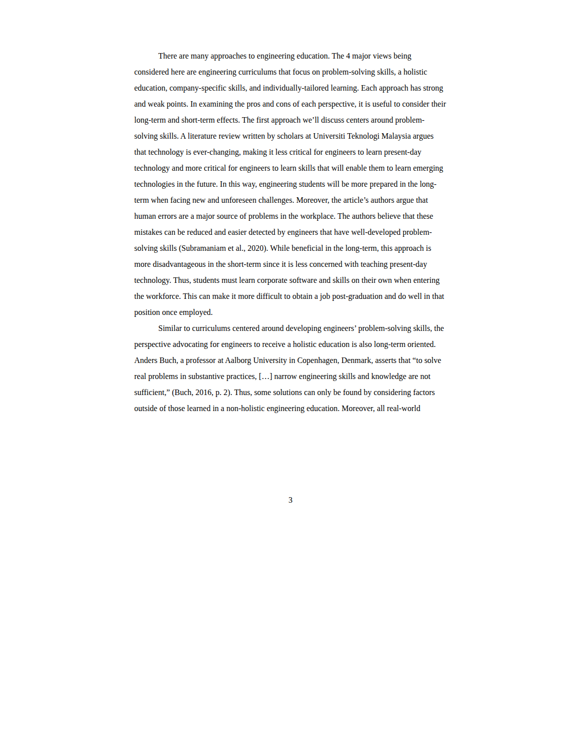There are many approaches to engineering education. The 4 major views being considered here are engineering curriculums that focus on problem-solving skills, a holistic education, company-specific skills, and individually-tailored learning. Each approach has strong and weak points. In examining the pros and cons of each perspective, it is useful to consider their long-term and short-term effects. The first approach we’ll discuss centers around problem-solving skills. A literature review written by scholars at Universiti Teknologi Malaysia argues that technology is ever-changing, making it less critical for engineers to learn present-day technology and more critical for engineers to learn skills that will enable them to learn emerging technologies in the future. In this way, engineering students will be more prepared in the long-term when facing new and unforeseen challenges. Moreover, the article’s authors argue that human errors are a major source of problems in the workplace. The authors believe that these mistakes can be reduced and easier detected by engineers that have well-developed problem-solving skills (Subramaniam et al., 2020). While beneficial in the long-term, this approach is more disadvantageous in the short-term since it is less concerned with teaching present-day technology. Thus, students must learn corporate software and skills on their own when entering the workforce. This can make it more difficult to obtain a job post-graduation and do well in that position once employed.
Similar to curriculums centered around developing engineers’ problem-solving skills, the perspective advocating for engineers to receive a holistic education is also long-term oriented. Anders Buch, a professor at Aalborg University in Copenhagen, Denmark, asserts that “to solve real problems in substantive practices, […] narrow engineering skills and knowledge are not sufficient,” (Buch, 2016, p. 2). Thus, some solutions can only be found by considering factors outside of those learned in a non-holistic engineering education. Moreover, all real-world
3